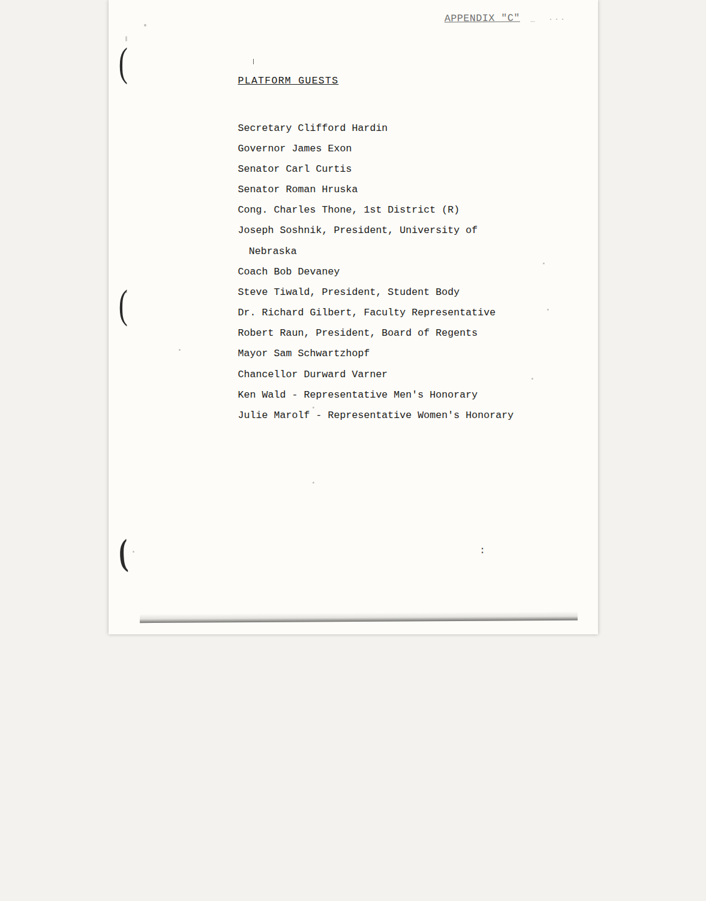APPENDIX "C"
… ···
( ( (
Platform Guests
Secretary Clifford Hardin
Governor James Exon
Senator Carl Curtis
Senator Roman Hruska
Cong. Charles Thone, 1st District (R)
Joseph Soshnik, President, University of Nebraska
Coach Bob Devaney
Steve Tiwald, President, Student Body
Dr. Richard Gilbert, Faculty Representative
Robert Raun, President, Board of Regents
Mayor Sam Schwartzhopf
Chancellor Durward Varner
Ken Wald - Representative Men's Honorary
Julie Marolf - Representative Women's Honorary
: